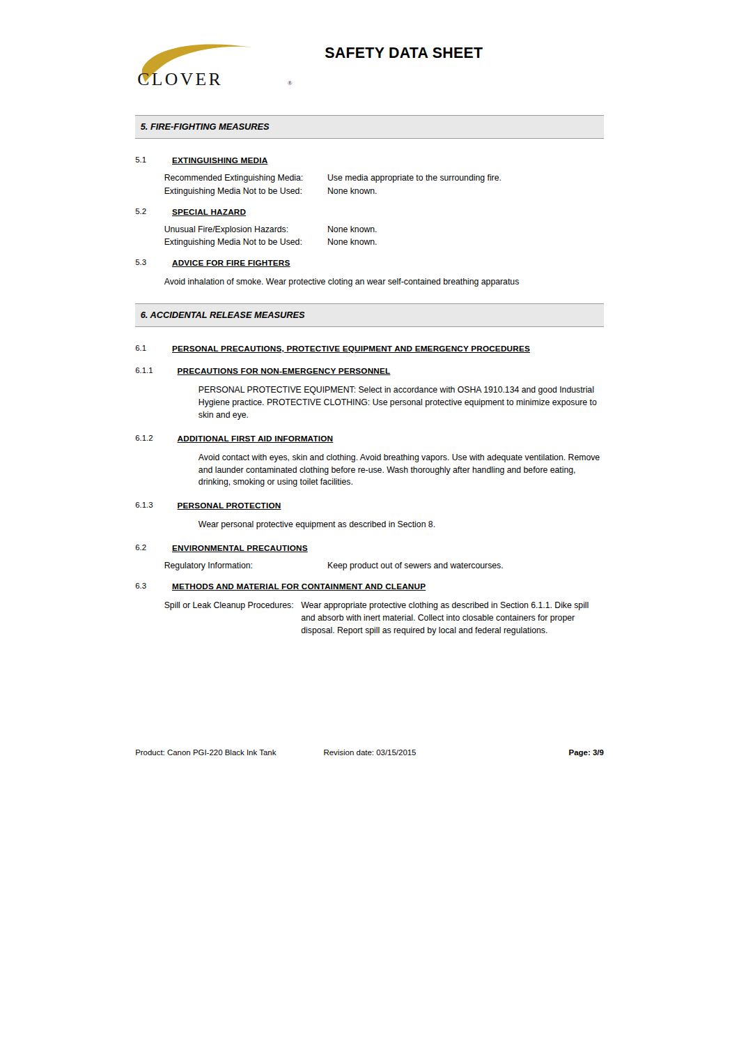CLOVER ®
SAFETY DATA SHEET
5. FIRE-FIGHTING MEASURES
5.1
EXTINGUISHING MEDIA
Recommended Extinguishing Media:
Use media appropriate to the surrounding fire.
Extinguishing Media Not to be Used:
None known.
5.2
SPECIAL HAZARD
Unusual Fire/Explosion Hazards:
None known.
Extinguishing Media Not to be Used:
None known.
5.3
ADVICE FOR FIRE FIGHTERS
Avoid inhalation of smoke. Wear protective cloting an wear self-contained breathing apparatus
6. ACCIDENTAL RELEASE MEASURES
6.1
PERSONAL PRECAUTIONS, PROTECTIVE EQUIPMENT AND EMERGENCY PROCEDURES
6.1.1
PRECAUTIONS FOR NON-EMERGENCY PERSONNEL
PERSONAL PROTECTIVE EQUIPMENT: Select in accordance with OSHA 1910.134 and good Industrial Hygiene practice. PROTECTIVE CLOTHING: Use personal protective equipment to minimize exposure to skin and eye.
6.1.2
ADDITIONAL FIRST AID INFORMATION
Avoid contact with eyes, skin and clothing. Avoid breathing vapors. Use with adequate ventilation. Remove and launder contaminated clothing before re-use. Wash thoroughly after handling and before eating, drinking, smoking or using toilet facilities.
6.1.3
PERSONAL PROTECTION
Wear personal protective equipment as described in Section 8.
6.2
ENVIRONMENTAL PRECAUTIONS
Regulatory Information:
Keep product out of sewers and watercourses.
6.3
METHODS AND MATERIAL FOR CONTAINMENT AND CLEANUP
Spill or Leak Cleanup Procedures:
Wear appropriate protective clothing as described in Section 6.1.1. Dike spill and absorb with inert material. Collect into closable containers for proper disposal. Report spill as required by local and federal regulations.
Product: Canon PGI-220 Black Ink Tank
Revision date: 03/15/2015
Page: 3/9